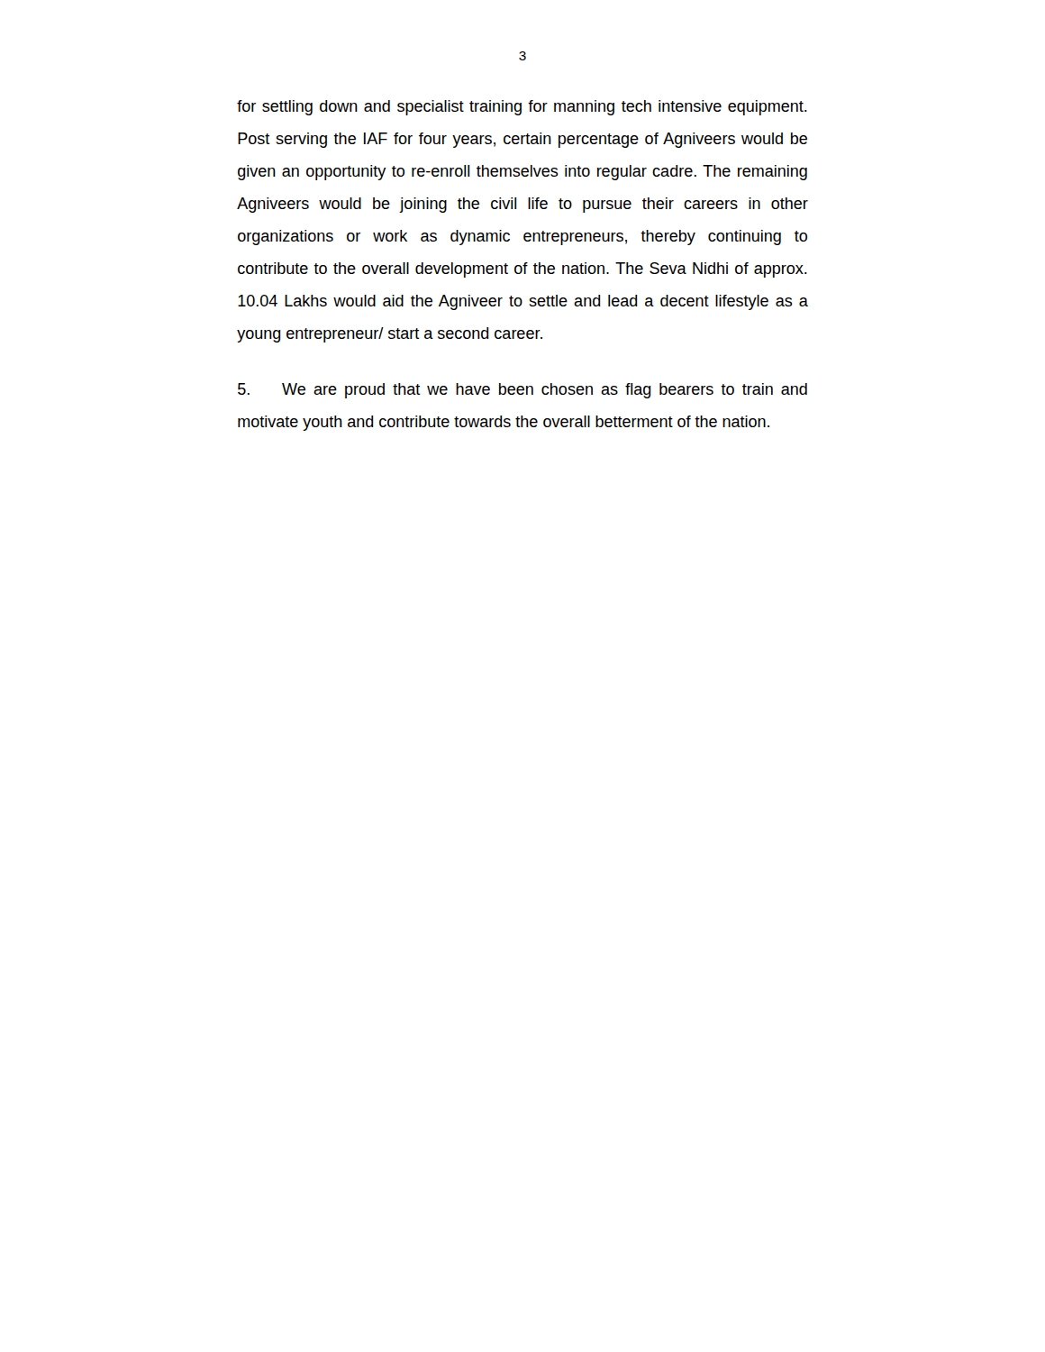3
for settling down and specialist training for manning tech intensive equipment. Post serving the IAF for four years, certain percentage of Agniveers would be given an opportunity to re-enroll themselves into regular cadre. The remaining Agniveers would be joining the civil life to pursue their careers in other organizations or work as dynamic entrepreneurs, thereby continuing to contribute to the overall development of the nation. The Seva Nidhi of approx. 10.04 Lakhs would aid the Agniveer to settle and lead a decent lifestyle as a young entrepreneur/ start a second career.
5. We are proud that we have been chosen as flag bearers to train and motivate youth and contribute towards the overall betterment of the nation.